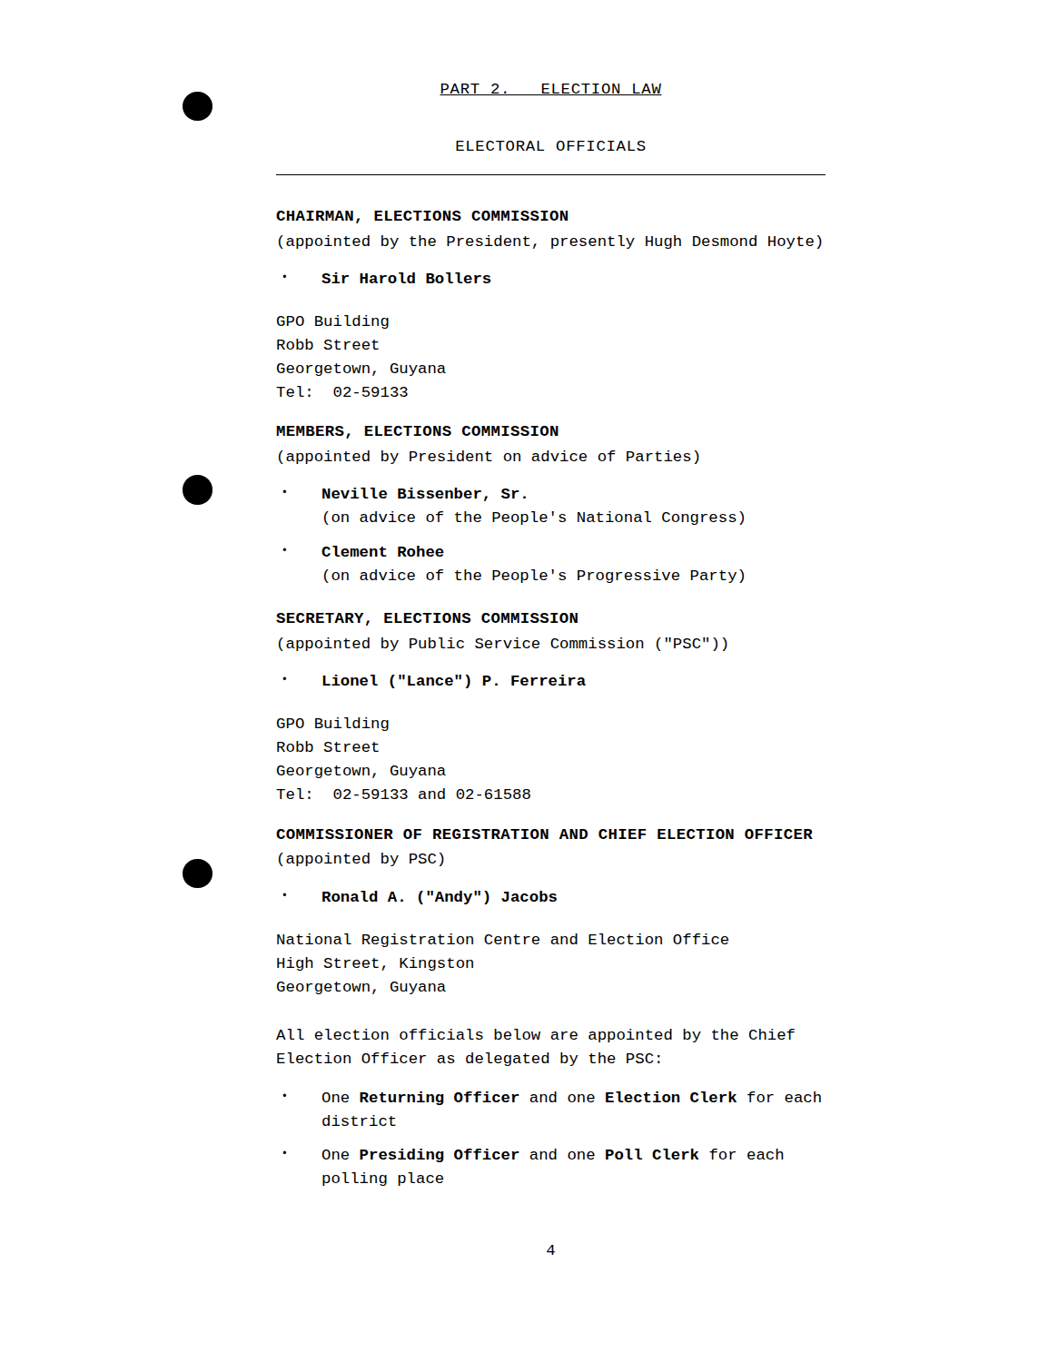PART 2. ELECTION LAW
ELECTORAL OFFICIALS
CHAIRMAN, ELECTIONS COMMISSION
(appointed by the President, presently Hugh Desmond Hoyte)
Sir Harold Bollers
GPO Building
Robb Street
Georgetown, Guyana
Tel: 02-59133
MEMBERS, ELECTIONS COMMISSION
(appointed by President on advice of Parties)
Neville Bissenber, Sr. (on advice of the People's National Congress)
Clement Rohee (on advice of the People's Progressive Party)
SECRETARY, ELECTIONS COMMISSION
(appointed by Public Service Commission ("PSC"))
Lionel ("Lance") P. Ferreira
GPO Building
Robb Street
Georgetown, Guyana
Tel: 02-59133 and 02-61588
COMMISSIONER OF REGISTRATION AND CHIEF ELECTION OFFICER
(appointed by PSC)
Ronald A. ("Andy") Jacobs
National Registration Centre and Election Office
High Street, Kingston
Georgetown, Guyana
All election officials below are appointed by the Chief Election Officer as delegated by the PSC:
One Returning Officer and one Election Clerk for each district
One Presiding Officer and one Poll Clerk for each polling place
4